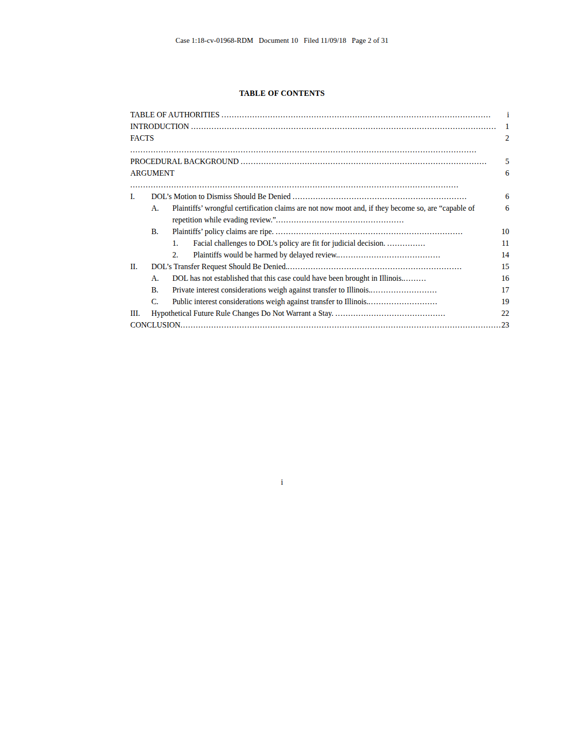Case 1:18-cv-01968-RDM Document 10 Filed 11/09/18 Page 2 of 31
TABLE OF CONTENTS
| TABLE OF AUTHORITIES ......................................................................................................... | i |
| INTRODUCTION ....................................................................................................................... | 1 |
| FACTS ....................................................................................................................................... | 2 |
| PROCEDURAL BACKGROUND ................................................................................................ | 5 |
| ARGUMENT ................................................................................................................................ | 6 |
| I. | DOL’s Motion to Dismiss Should Be Denied .................................................................... | 6 |
| | A. | Plaintiffs’ wrongful certification claims are not now moot and, if they become so, are “capable of repetition while evading review.” .................................................. | 6 |
| | B. | Plaintiffs’ policy claims are ripe. ......................................................................... | 10 |
| | | / 1. / Facial challenges to DOL’s policy are fit for judicial decision. ............... / | 11 |
| | | / 2. / Plaintiffs would be harmed by delayed review. ........................................ / | 14 |
| II. | DOL’s Transfer Request Should Be Denied. .................................................................... | 15 |
| | A. | DOL has not established that this case could have been brought in Illinois. ......... | 16 |
| | B. | Private interest considerations weigh against transfer to Illinois. .......................... | 17 |
| | C. | Public interest considerations weigh against transfer to Illinois. ........................... | 19 |
| III. | Hypothetical Future Rule Changes Do Not Warrant a Stay. ........................................... | 22 |
| CONCLUSION ............................................................................................................................. | 23 |
i